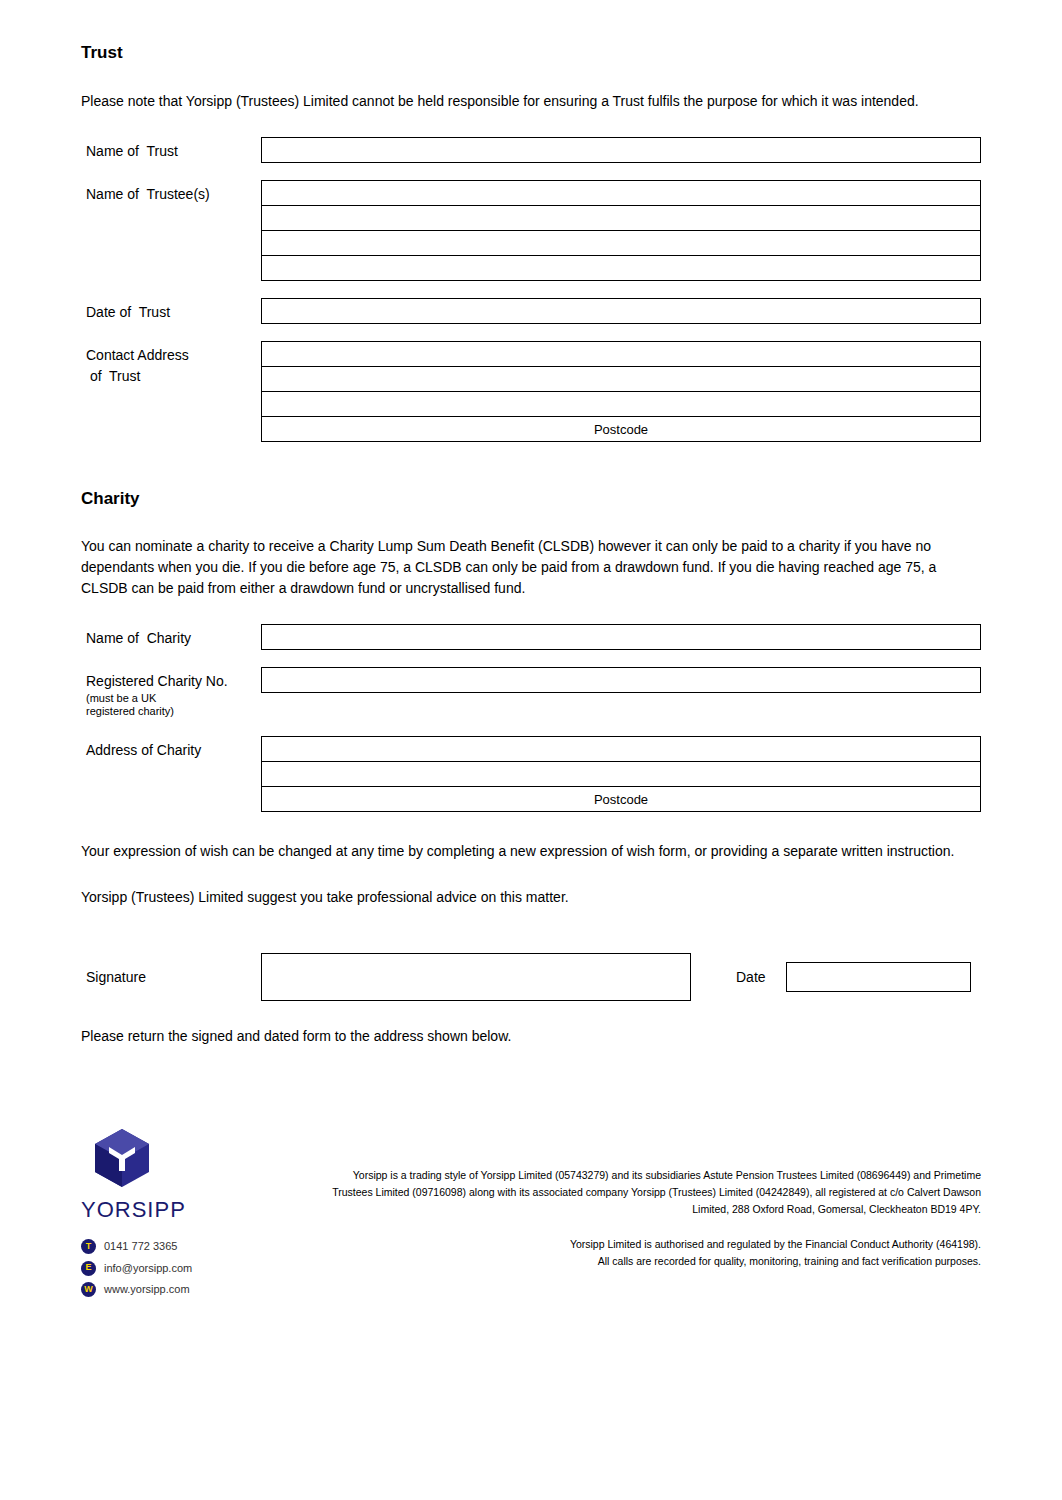Trust
Please note that Yorsipp (Trustees) Limited cannot be held responsible for ensuring a Trust fulfils the purpose for which it was intended.
Name of Trust
Name of Trustee(s)
Date of Trust
Contact Address
of Trust
Postcode
Charity
You can nominate a charity to receive a Charity Lump Sum Death Benefit (CLSDB) however it can only be paid to a charity if you have no dependants when you die. If you die before age 75, a CLSDB can only be paid from a drawdown fund. If you die having reached age 75, a CLSDB can be paid from either a drawdown fund or uncrystallised fund.
Name of Charity
Registered Charity No.(must be a UK
registered charity)
Address of Charity
Postcode
Your expression of wish can be changed at any time by completing a new expression of wish form, or providing a separate written instruction.
Yorsipp (Trustees) Limited suggest you take professional advice on this matter.
Signature
Date
Please return the signed and dated form to the address shown below.
YORSIPP
T0141 772 3365
Einfo@yorsipp.com
Wwww.yorsipp.com
Yorsipp is a trading style of Yorsipp Limited (05743279) and its subsidiaries Astute Pension Trustees Limited (08696449) and Primetime Trustees Limited (09716098) along with its associated company Yorsipp (Trustees) Limited (04242849), all registered at c/o Calvert Dawson Limited, 288 Oxford Road, Gomersal, Cleckheaton BD19 4PY.
Yorsipp Limited is authorised and regulated by the Financial Conduct Authority (464198).
All calls are recorded for quality, monitoring, training and fact verification purposes.